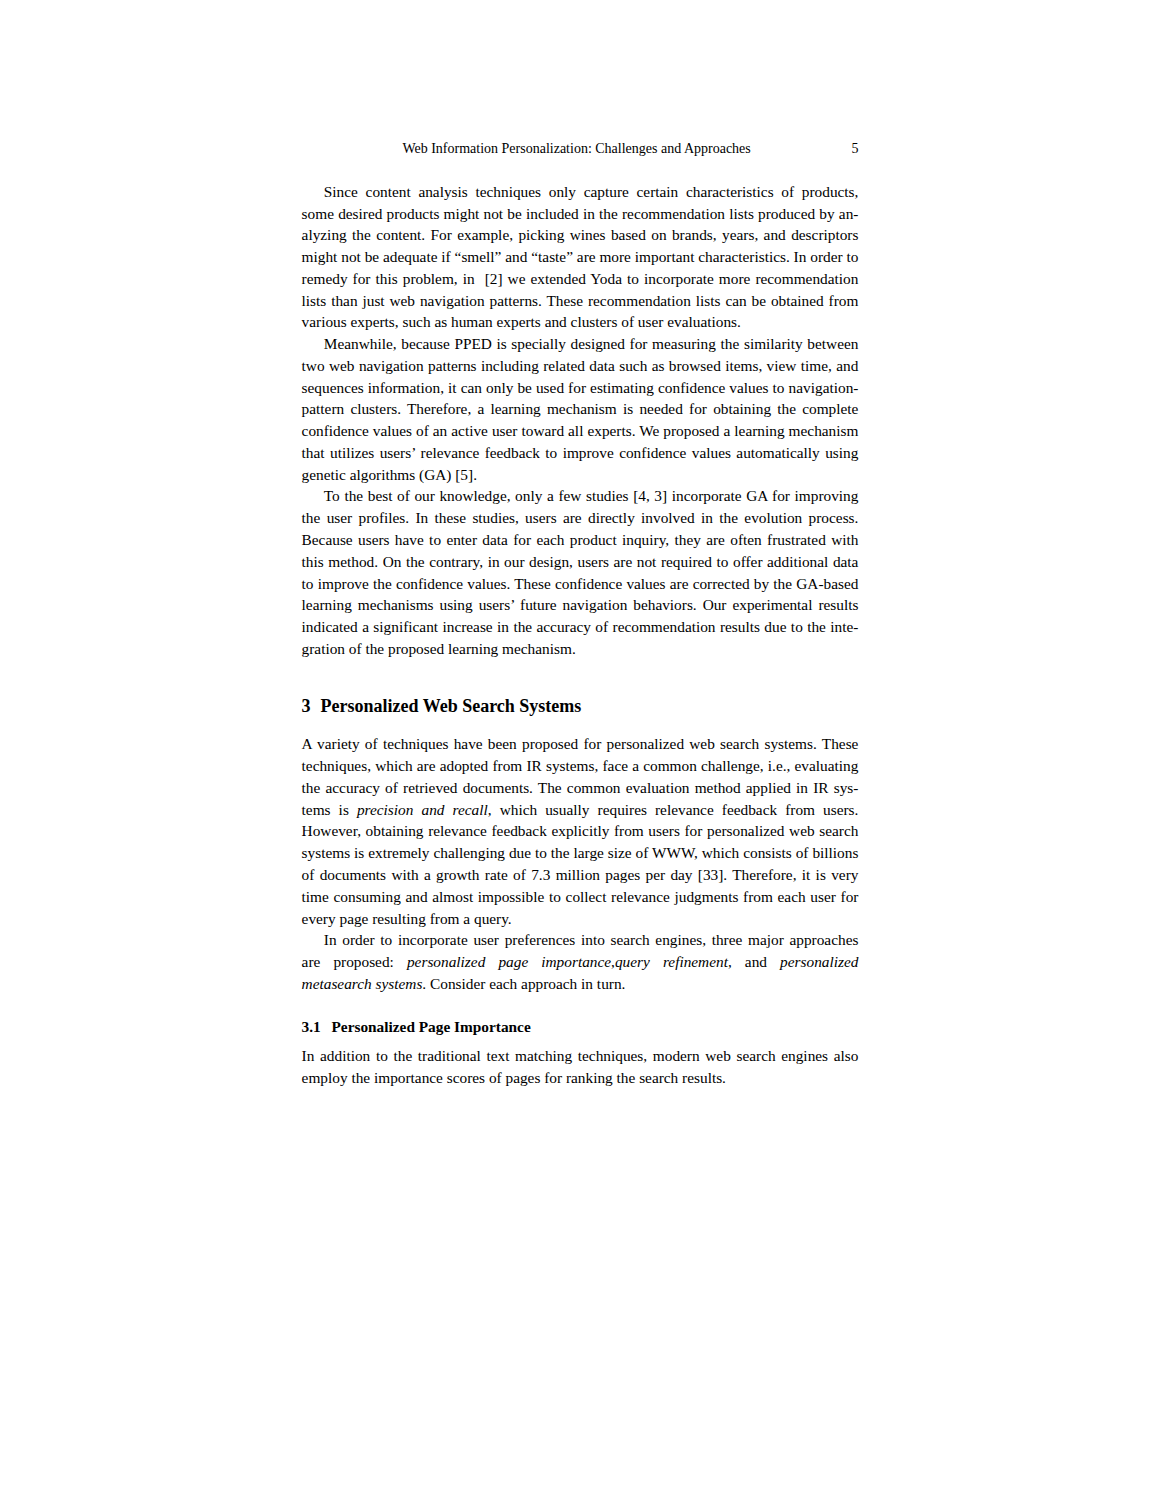Web Information Personalization: Challenges and Approaches5
Since content analysis techniques only capture certain characteristics of products, some desired products might not be included in the recommendation lists produced by analyzing the content. For example, picking wines based on brands, years, and descriptors might not be adequate if “smell” and “taste” are more important characteristics. In order to remedy for this problem, in [2] we extended Yoda to incorporate more recommendation lists than just web navigation patterns. These recommendation lists can be obtained from various experts, such as human experts and clusters of user evaluations.
Meanwhile, because PPED is specially designed for measuring the similarity between two web navigation patterns including related data such as browsed items, view time, and sequences information, it can only be used for estimating confidence values to navigation-pattern clusters. Therefore, a learning mechanism is needed for obtaining the complete confidence values of an active user toward all experts. We proposed a learning mechanism that utilizes users’ relevance feedback to improve confidence values automatically using genetic algorithms (GA) [5].
To the best of our knowledge, only a few studies [4, 3] incorporate GA for improving the user profiles. In these studies, users are directly involved in the evolution process. Because users have to enter data for each product inquiry, they are often frustrated with this method. On the contrary, in our design, users are not required to offer additional data to improve the confidence values. These confidence values are corrected by the GA-based learning mechanisms using users’ future navigation behaviors. Our experimental results indicated a significant increase in the accuracy of recommendation results due to the integration of the proposed learning mechanism.
3 Personalized Web Search Systems
A variety of techniques have been proposed for personalized web search systems. These techniques, which are adopted from IR systems, face a common challenge, i.e., evaluating the accuracy of retrieved documents. The common evaluation method applied in IR systems is precision and recall, which usually requires relevance feedback from users. However, obtaining relevance feedback explicitly from users for personalized web search systems is extremely challenging due to the large size of WWW, which consists of billions of documents with a growth rate of 7.3 million pages per day [33]. Therefore, it is very time consuming and almost impossible to collect relevance judgments from each user for every page resulting from a query.
In order to incorporate user preferences into search engines, three major approaches are proposed: personalized page importance,query refinement, and personalized metasearch systems. Consider each approach in turn.
3.1 Personalized Page Importance
In addition to the traditional text matching techniques, modern web search engines also employ the importance scores of pages for ranking the search results.